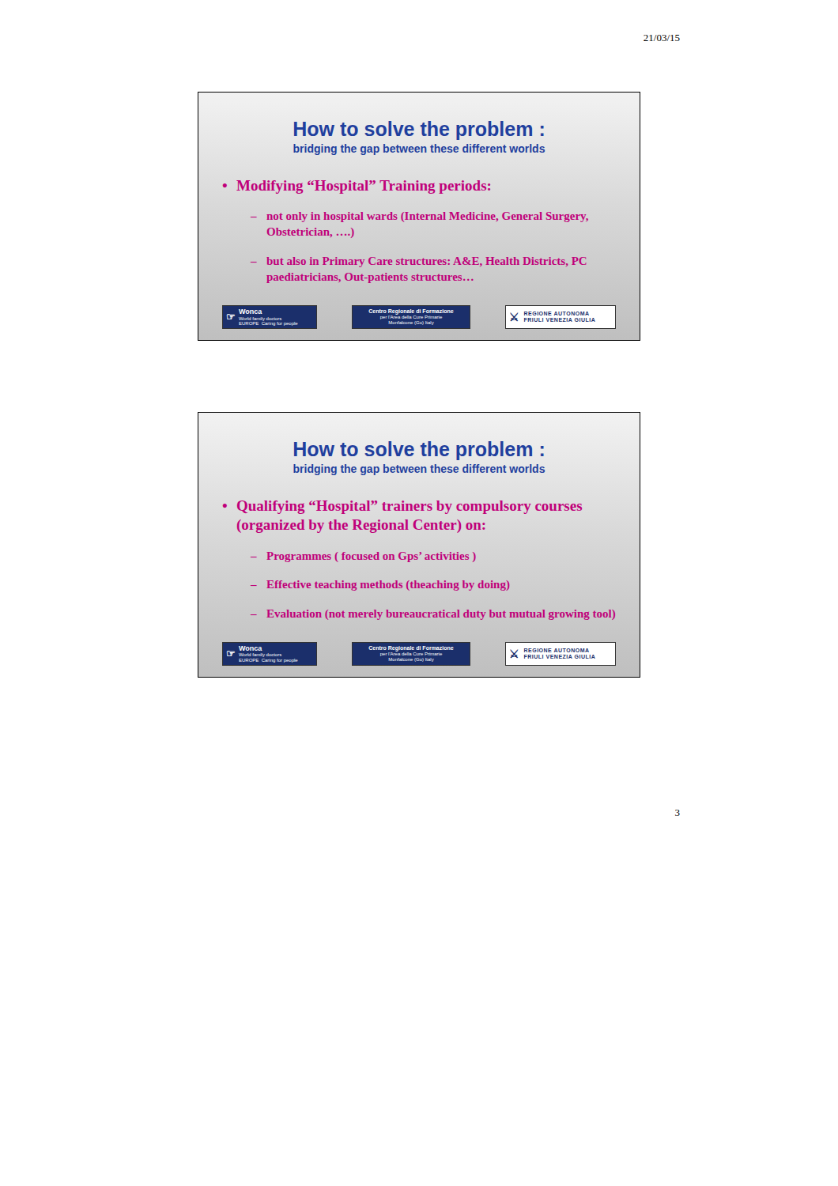21/03/15
How to solve the problem :
bridging the gap between these different worlds
Modifying “Hospital” Training periods:
not only in hospital wards (Internal Medicine, General Surgery, Obstetrician, ….)
but also in Primary Care structures: A&E, Health Districts, PC paediatricians, Out-patients structures…
☞ Wonca World family doctors
EUROPE Caring for people
Centro Regionale di Formazioneper l'Area della Cure Primarie
Monfalcone (Go) Italy
⚔REGIONE AUTONOMA
FRIULI VENEZIA GIULIA
How to solve the problem :
bridging the gap between these different worlds
Qualifying “Hospital” trainers by compulsory courses (organized by the Regional Center) on:
Programmes ( focused on Gps’ activities )
Effective teaching methods (theaching by doing)
Evaluation (not merely bureaucratical duty but mutual growing tool)
☞ Wonca World family doctors
EUROPE Caring for people
Centro Regionale di Formazioneper l'Area della Cure Primarie
Monfalcone (Go) Italy
⚔REGIONE AUTONOMA
FRIULI VENEZIA GIULIA
3